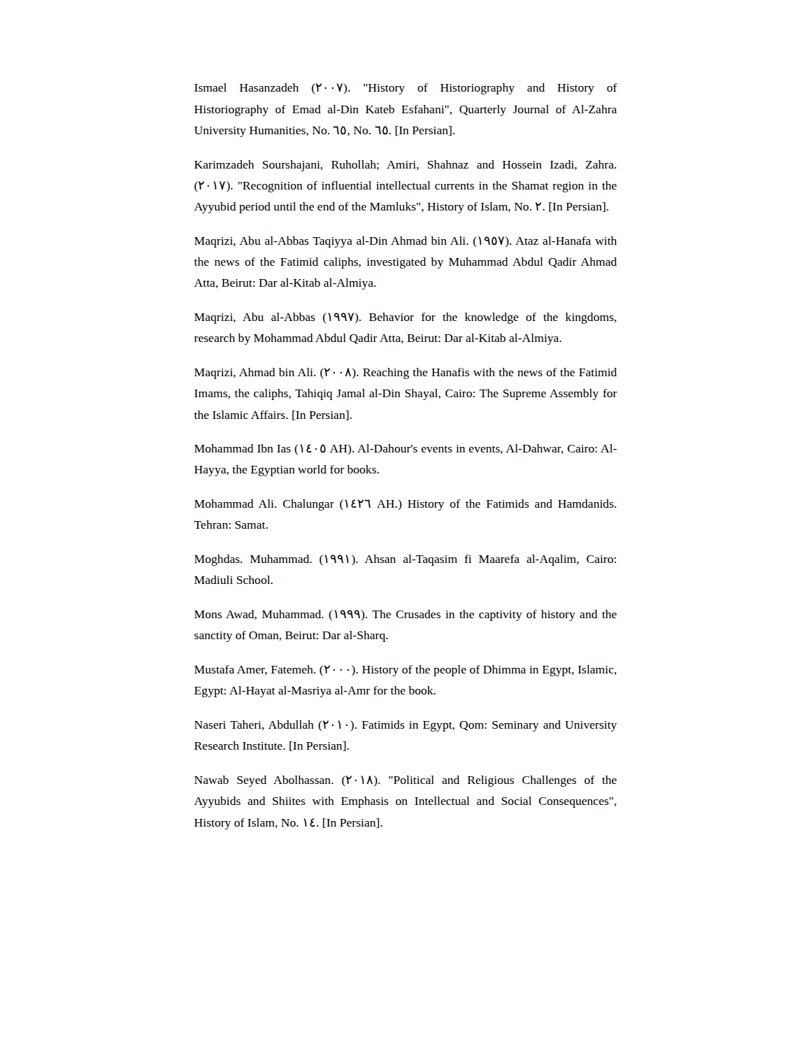Ismael Hasanzadeh (٢٠٠٧). "History of Historiography and History of Historiography of Emad al-Din Kateb Esfahani", Quarterly Journal of Al-Zahra University Humanities, No. ٦٥, No. ٦٥. [In Persian].
Karimzadeh Sourshajani, Ruhollah; Amiri, Shahnaz and Hossein Izadi, Zahra. (٢٠١٧). "Recognition of influential intellectual currents in the Shamat region in the Ayyubid period until the end of the Mamluks", History of Islam, No. ٢. [In Persian].
Maqrizi, Abu al-Abbas Taqiyya al-Din Ahmad bin Ali. (١٩٥٧). Ataz al-Hanafa with the news of the Fatimid caliphs, investigated by Muhammad Abdul Qadir Ahmad Atta, Beirut: Dar al-Kitab al-Almiya.
Maqrizi, Abu al-Abbas (١٩٩٧). Behavior for the knowledge of the kingdoms, research by Mohammad Abdul Qadir Atta, Beirut: Dar al-Kitab al-Almiya.
Maqrizi, Ahmad bin Ali. (٢٠٠٨). Reaching the Hanafis with the news of the Fatimid Imams, the caliphs, Tahiqiq Jamal al-Din Shayal, Cairo: The Supreme Assembly for the Islamic Affairs. [In Persian].
Mohammad Ibn Ias (١٤٠٥ AH). Al-Dahour's events in events, Al-Dahwar, Cairo: Al-Hayya, the Egyptian world for books.
Mohammad Ali. Chalungar (١٤٢٦ AH.) History of the Fatimids and Hamdanids. Tehran: Samat.
Moghdas. Muhammad. (١٩٩١). Ahsan al-Taqasim fi Maarefa al-Aqalim, Cairo: Madiuli School.
Mons Awad, Muhammad. (١٩٩٩). The Crusades in the captivity of history and the sanctity of Oman, Beirut: Dar al-Sharq.
Mustafa Amer, Fatemeh. (٢٠٠٠). History of the people of Dhimma in Egypt, Islamic, Egypt: Al-Hayat al-Masriya al-Amr for the book.
Naseri Taheri, Abdullah (٢٠١٠). Fatimids in Egypt, Qom: Seminary and University Research Institute. [In Persian].
Nawab Seyed Abolhassan. (٢٠١٨). "Political and Religious Challenges of the Ayyubids and Shiites with Emphasis on Intellectual and Social Consequences", History of Islam, No. ١٤. [In Persian].